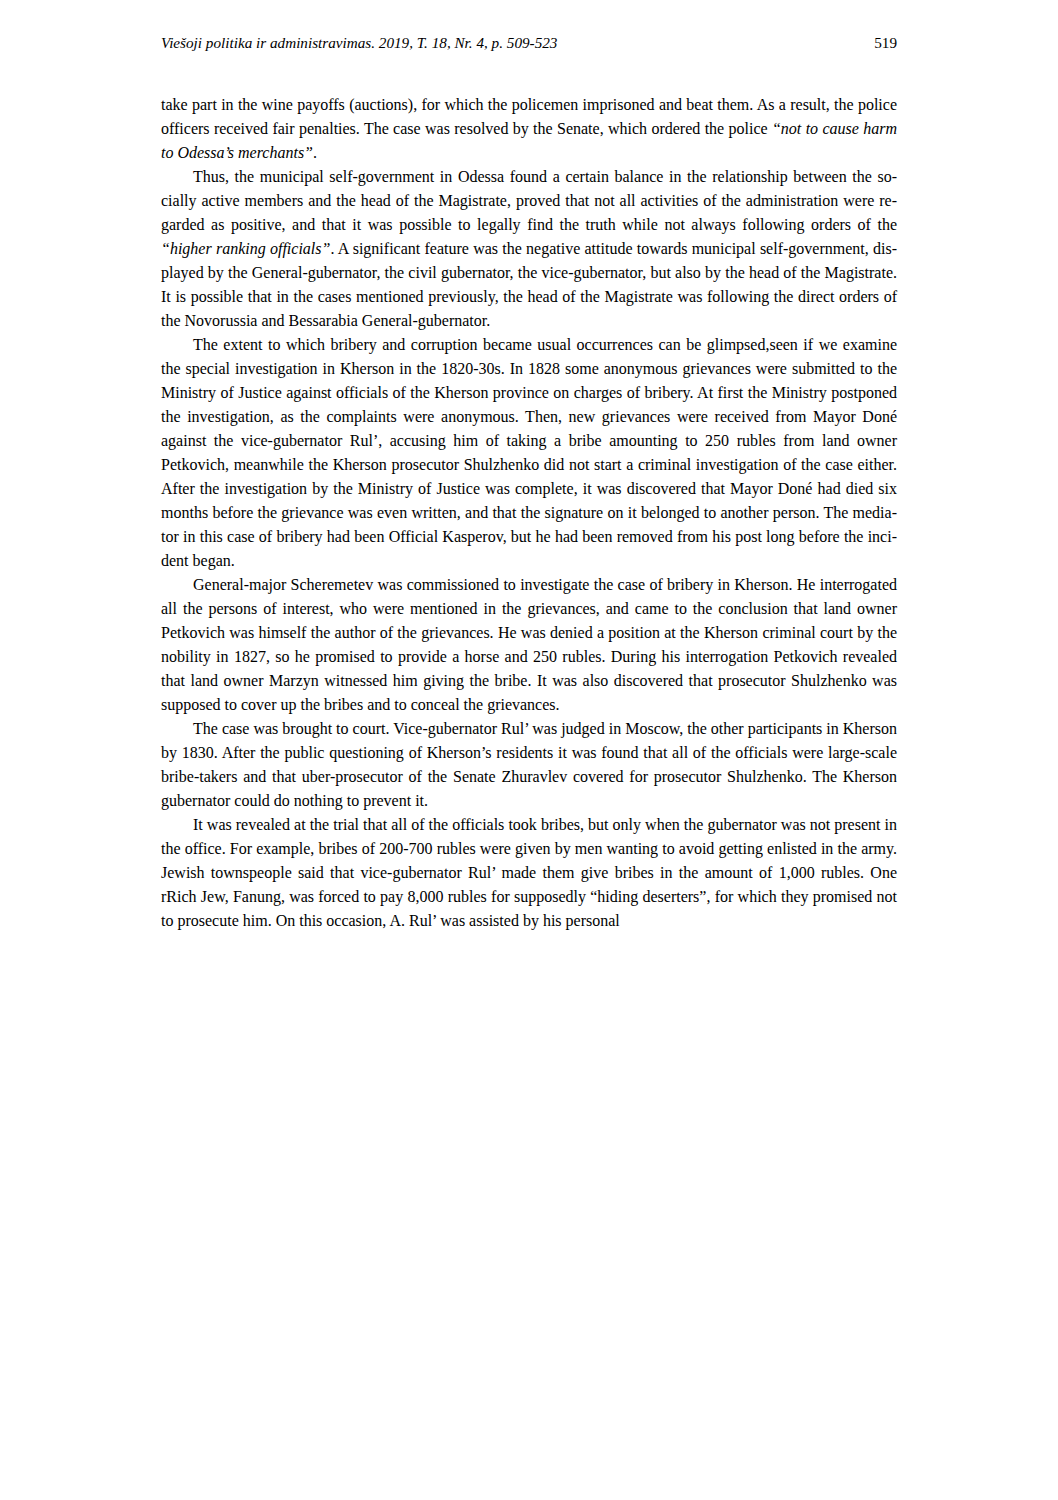Viešoji politika ir administravimas. 2019, T. 18, Nr. 4, p. 509-523 519
take part in the wine payoffs (auctions), for which the policemen imprisoned and beat them. As a result, the police officers received fair penalties. The case was resolved by the Senate, which ordered the police “not to cause harm to Odessa’s merchants”.
Thus, the municipal self-government in Odessa found a certain balance in the relationship between the socially active members and the head of the Magistrate, proved that not all activities of the administration were regarded as positive, and that it was possible to legally find the truth while not always following orders of the “higher ranking officials”. A significant feature was the negative attitude towards municipal self-government, displayed by the General-gubernator, the civil gubernator, the vice-gubernator, but also by the head of the Magistrate. It is possible that in the cases mentioned previously, the head of the Magistrate was following the direct orders of the Novorussia and Bessarabia General-gubernator.
The extent to which bribery and corruption became usual occurrences can be glimpsed,seen if we examine the special investigation in Kherson in the 1820-30s. In 1828 some anonymous grievances were submitted to the Ministry of Justice against officials of the Kherson province on charges of bribery. At first the Ministry postponed the investigation, as the complaints were anonymous. Then, new grievances were received from Mayor Doné against the vice-gubernator Rul’, accusing him of taking a bribe amounting to 250 rubles from land owner Petkovich, meanwhile the Kherson prosecutor Shulzhenko did not start a criminal investigation of the case either. After the investigation by the Ministry of Justice was complete, it was discovered that Mayor Doné had died six months before the grievance was even written, and that the signature on it belonged to another person. The mediator in this case of bribery had been Official Kasperov, but he had been removed from his post long before the incident began.
General-major Scheremetev was commissioned to investigate the case of bribery in Kherson. He interrogated all the persons of interest, who were mentioned in the grievances, and came to the conclusion that land owner Petkovich was himself the author of the grievances. He was denied a position at the Kherson criminal court by the nobility in 1827, so he promised to provide a horse and 250 rubles. During his interrogation Petkovich revealed that land owner Marzyn witnessed him giving the bribe. It was also discovered that prosecutor Shulzhenko was supposed to cover up the bribes and to conceal the grievances.
The case was brought to court. Vice-gubernator Rul’ was judged in Moscow, the other participants in Kherson by 1830. After the public questioning of Kherson’s residents it was found that all of the officials were large-scale bribe-takers and that uber-prosecutor of the Senate Zhuravlev covered for prosecutor Shulzhenko. The Kherson gubernator could do nothing to prevent it.
It was revealed at the trial that all of the officials took bribes, but only when the gubernator was not present in the office. For example, bribes of 200-700 rubles were given by men wanting to avoid getting enlisted in the army. Jewish townspeople said that vice-gubernator Rul’ made them give bribes in the amount of 1,000 rubles. One rRich Jew, Fanung, was forced to pay 8,000 rubles for supposedly “hiding deserters”, for which they promised not to prosecute him. On this occasion, A. Rul’ was assisted by his personal